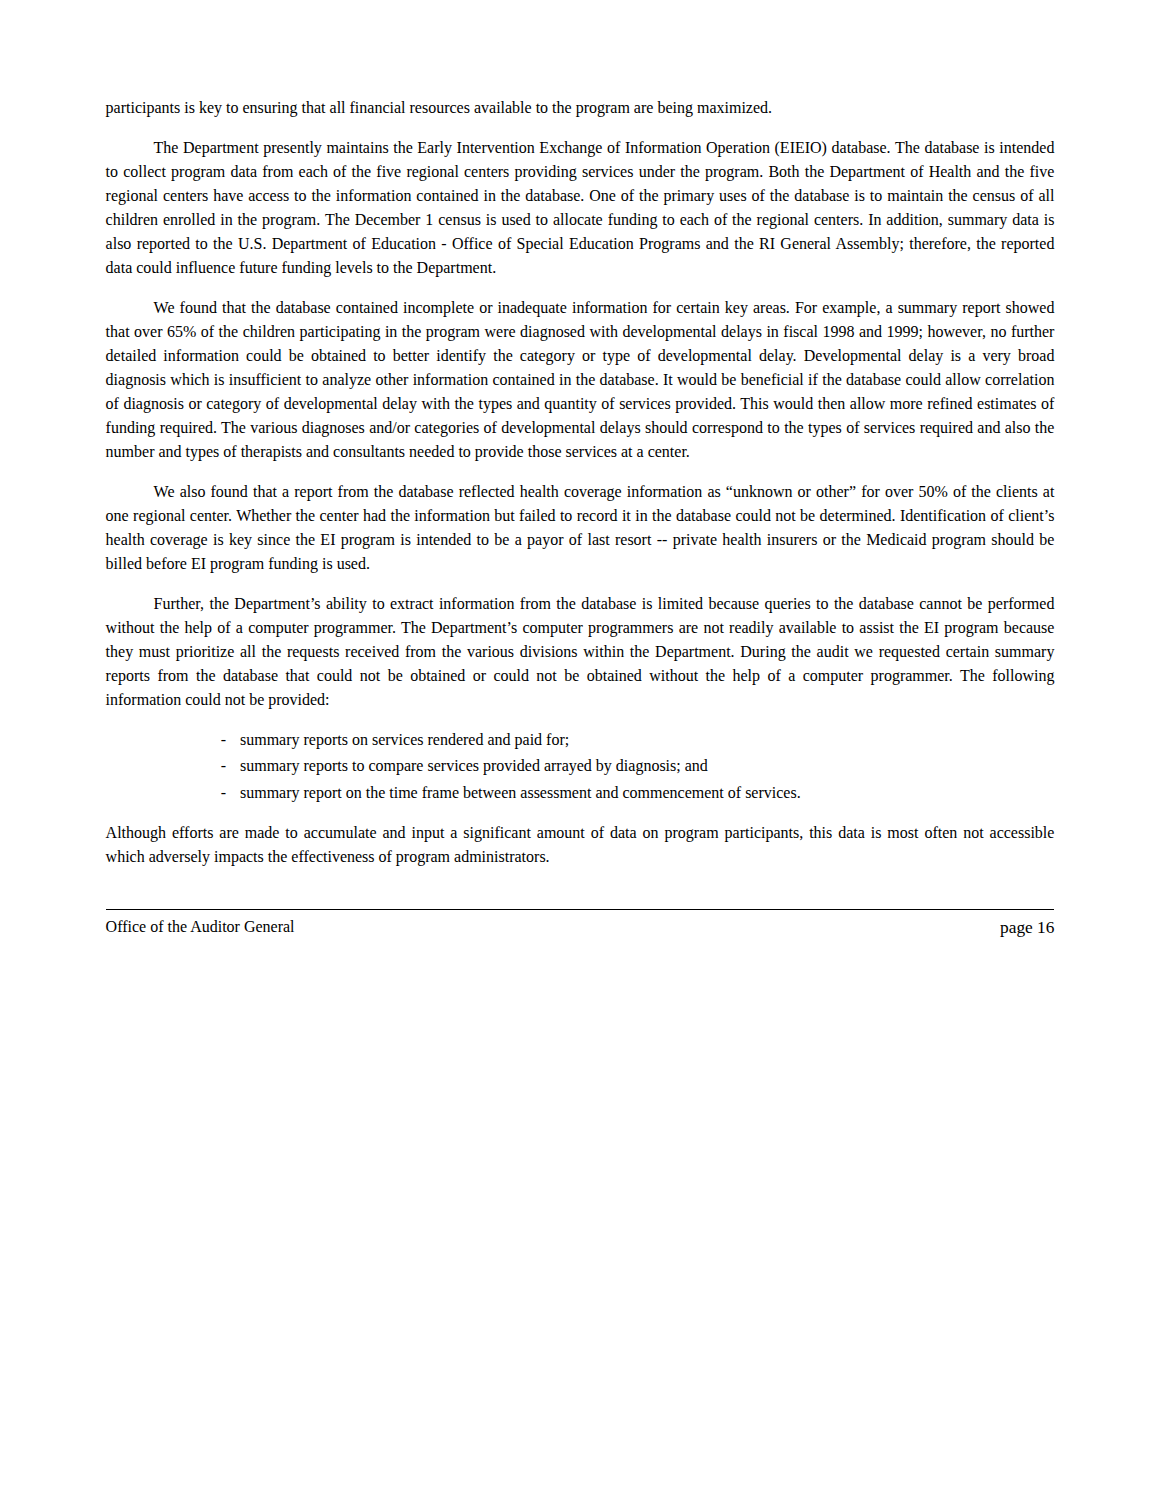participants is key to ensuring that all financial resources available to the program are being maximized.
The Department presently maintains the Early Intervention Exchange of Information Operation (EIEIO) database. The database is intended to collect program data from each of the five regional centers providing services under the program. Both the Department of Health and the five regional centers have access to the information contained in the database. One of the primary uses of the database is to maintain the census of all children enrolled in the program. The December 1 census is used to allocate funding to each of the regional centers. In addition, summary data is also reported to the U.S. Department of Education - Office of Special Education Programs and the RI General Assembly; therefore, the reported data could influence future funding levels to the Department.
We found that the database contained incomplete or inadequate information for certain key areas. For example, a summary report showed that over 65% of the children participating in the program were diagnosed with developmental delays in fiscal 1998 and 1999; however, no further detailed information could be obtained to better identify the category or type of developmental delay. Developmental delay is a very broad diagnosis which is insufficient to analyze other information contained in the database. It would be beneficial if the database could allow correlation of diagnosis or category of developmental delay with the types and quantity of services provided. This would then allow more refined estimates of funding required. The various diagnoses and/or categories of developmental delays should correspond to the types of services required and also the number and types of therapists and consultants needed to provide those services at a center.
We also found that a report from the database reflected health coverage information as “unknown or other” for over 50% of the clients at one regional center. Whether the center had the information but failed to record it in the database could not be determined. Identification of client’s health coverage is key since the EI program is intended to be a payor of last resort -- private health insurers or the Medicaid program should be billed before EI program funding is used.
Further, the Department’s ability to extract information from the database is limited because queries to the database cannot be performed without the help of a computer programmer. The Department’s computer programmers are not readily available to assist the EI program because they must prioritize all the requests received from the various divisions within the Department. During the audit we requested certain summary reports from the database that could not be obtained or could not be obtained without the help of a computer programmer. The following information could not be provided:
summary reports on services rendered and paid for;
summary reports to compare services provided arrayed by diagnosis; and
summary report on the time frame between assessment and commencement of services.
Although efforts are made to accumulate and input a significant amount of data on program participants, this data is most often not accessible which adversely impacts the effectiveness of program administrators.
Office of the Auditor General page 16